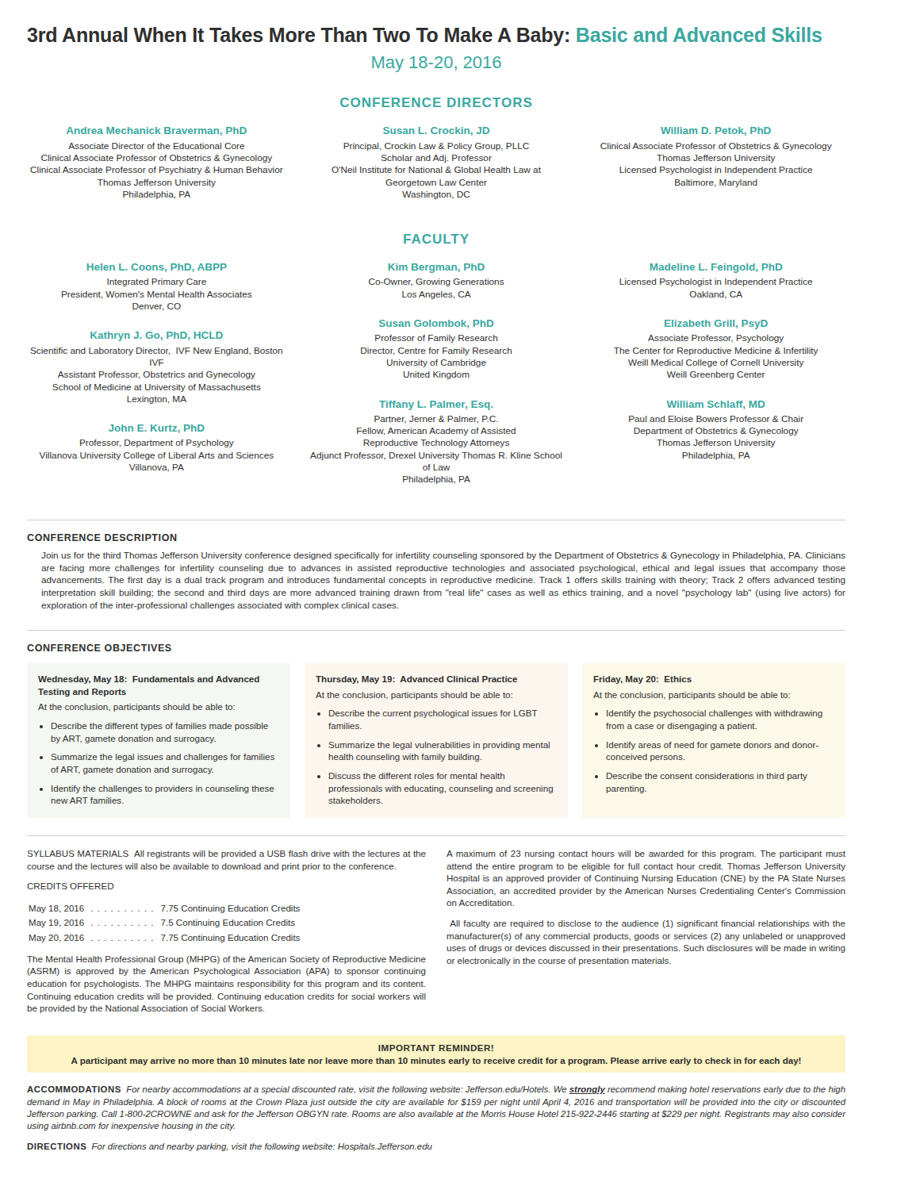3rd Annual When It Takes More Than Two To Make A Baby: Basic and Advanced Skills
May 18-20, 2016
CONFERENCE DIRECTORS
Andrea Mechanick Braverman, PhD
Associate Director of the Educational Core
Clinical Associate Professor of Obstetrics & Gynecology
Clinical Associate Professor of Psychiatry & Human Behavior
Thomas Jefferson University
Philadelphia, PA
Susan L. Crockin, JD
Principal, Crockin Law & Policy Group, PLLC
Scholar and Adj. Professor
O'Neil Institute for National & Global Health Law at
Georgetown Law Center
Washington, DC
William D. Petok, PhD
Clinical Associate Professor of Obstetrics & Gynecology
Thomas Jefferson University
Licensed Psychologist in Independent Practice
Baltimore, Maryland
FACULTY
Helen L. Coons, PhD, ABPP
Integrated Primary Care
President, Women's Mental Health Associates
Denver, CO
Kathryn J. Go, PhD, HCLD
Scientific and Laboratory Director, IVF New England, Boston IVF
Assistant Professor, Obstetrics and Gynecology
School of Medicine at University of Massachusetts
Lexington, MA
John E. Kurtz, PhD
Professor, Department of Psychology
Villanova University College of Liberal Arts and Sciences
Villanova, PA
Kim Bergman, PhD
Co-Owner, Growing Generations
Los Angeles, CA
Susan Golombok, PhD
Professor of Family Research
Director, Centre for Family Research
University of Cambridge
United Kingdom
Tiffany L. Palmer, Esq.
Partner, Jerner & Palmer, P.C.
Fellow, American Academy of Assisted
Reproductive Technology Attorneys
Adjunct Professor, Drexel University Thomas R. Kline School of Law
Philadelphia, PA
Madeline L. Feingold, PhD
Licensed Psychologist in Independent Practice
Oakland, CA
Elizabeth Grill, PsyD
Associate Professor, Psychology
The Center for Reproductive Medicine & Infertility
Weill Medical College of Cornell University
Weill Greenberg Center
William Schlaff, MD
Paul and Eloise Bowers Professor & Chair
Department of Obstetrics & Gynecology
Thomas Jefferson University
Philadelphia, PA
CONFERENCE DESCRIPTION
Join us for the third Thomas Jefferson University conference designed specifically for infertility counseling sponsored by the Department of Obstetrics & Gynecology in Philadelphia, PA. Clinicians are facing more challenges for infertility counseling due to advances in assisted reproductive technologies and associated psychological, ethical and legal issues that accompany those advancements. The first day is a dual track program and introduces fundamental concepts in reproductive medicine. Track 1 offers skills training with theory; Track 2 offers advanced testing interpretation skill building; the second and third days are more advanced training drawn from "real life" cases as well as ethics training, and a novel "psychology lab" (using live actors) for exploration of the inter-professional challenges associated with complex clinical cases.
CONFERENCE OBJECTIVES
Wednesday, May 18: Fundamentals and Advanced Testing and Reports
At the conclusion, participants should be able to:
Describe the different types of families made possible by ART, gamete donation and surrogacy.
Summarize the legal issues and challenges for families of ART, gamete donation and surrogacy.
Identify the challenges to providers in counseling these new ART families.
Thursday, May 19: Advanced Clinical Practice
At the conclusion, participants should be able to:
Describe the current psychological issues for LGBT families.
Summarize the legal vulnerabilities in providing mental health counseling with family building.
Discuss the different roles for mental health professionals with educating, counseling and screening stakeholders.
Friday, May 20: Ethics
At the conclusion, participants should be able to:
Identify the psychosocial challenges with withdrawing from a case or disengaging a patient.
Identify areas of need for gamete donors and donor-conceived persons.
Describe the consent considerations in third party parenting.
SYLLABUS MATERIALS All registrants will be provided a USB flash drive with the lectures at the course and the lectures will also be available to download and print prior to the conference.
CREDITS OFFERED
| May 18, 2016 | . . . . . . . . . . | 7.75 Continuing Education Credits |
| May 19, 2016 | . . . . . . . . . . | 7.5 Continuing Education Credits |
| May 20, 2016 | . . . . . . . . . . | 7.75 Continuing Education Credits |
The Mental Health Professional Group (MHPG) of the American Society of Reproductive Medicine (ASRM) is approved by the American Psychological Association (APA) to sponsor continuing education for psychologists. The MHPG maintains responsibility for this program and its content. Continuing education credits will be provided. Continuing education credits for social workers will be provided by the National Association of Social Workers.
A maximum of 23 nursing contact hours will be awarded for this program. The participant must attend the entire program to be eligible for full contact hour credit. Thomas Jefferson University Hospital is an approved provider of Continuing Nursing Education (CNE) by the PA State Nurses Association, an accredited provider by the American Nurses Credentialing Center's Commission on Accreditation.
All faculty are required to disclose to the audience (1) significant financial relationships with the manufacturer(s) of any commercial products, goods or services (2) any unlabeled or unapproved uses of drugs or devices discussed in their presentations. Such disclosures will be made in writing or electronically in the course of presentation materials.
IMPORTANT REMINDER!
A participant may arrive no more than 10 minutes late nor leave more than 10 minutes early to receive credit for a program. Please arrive early to check in for each day!
ACCOMMODATIONS For nearby accommodations at a special discounted rate, visit the following website: Jefferson.edu/Hotels. We strongly recommend making hotel reservations early due to the high demand in May in Philadelphia. A block of rooms at the Crown Plaza just outside the city are available for $159 per night until April 4, 2016 and transportation will be provided into the city or discounted Jefferson parking. Call 1-800-2CROWNE and ask for the Jefferson OBGYN rate. Rooms are also available at the Morris House Hotel 215-922-2446 starting at $229 per night. Registrants may also consider using airbnb.com for inexpensive housing in the city.
DIRECTIONS For directions and nearby parking, visit the following website: Hospitals.Jefferson.edu